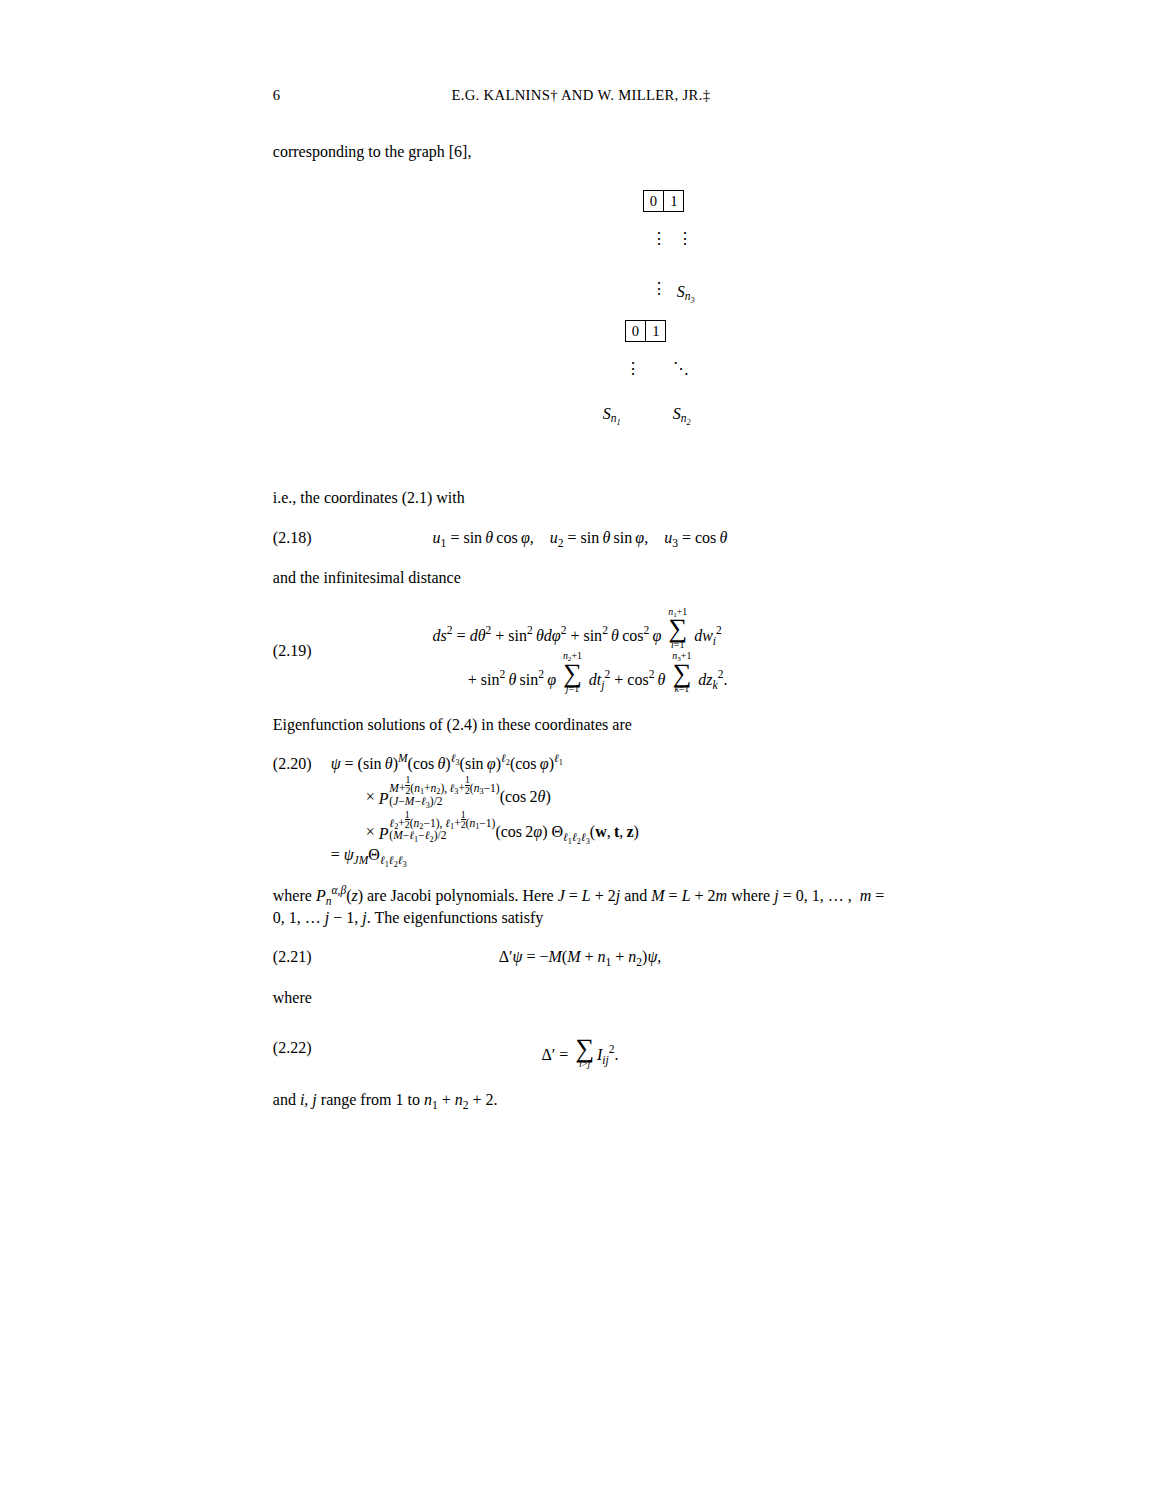6
E.G. KALNINS† AND W. MILLER, JR.‡
corresponding to the graph [6],
01
⋮
⋮
⋮
Sn3
01
⋮
⋱
Sn1
Sn2
i.e., the coordinates (2.1) with
(2.18)
u1 = sin θ cos φ, u2 = sin θ sin φ, u3 = cos θ
and the infinitesimal distance
(2.19)
ds2 = dθ2 + sin2 θdφ2 + sin2 θ cos2 φ n1+1∑i=1 dwi2 + sin2 θ sin2 φ n2+1∑j=1 dtj2 + cos2 θ n3+1∑k=1 dzk2.
Eigenfunction solutions of (2.4) in these coordinates are
(2.20)
ψ = (sin θ)M(cos θ)ℓ3(sin φ)ℓ2(cos φ)ℓ1 × PM+12(n1+n2), ℓ3+12(n3−1)(J−M−ℓ3)/2(cos 2θ) × Pℓ2+12(n2−1), ℓ1+12(n1−1)(M−ℓ1−ℓ2)/2(cos 2φ) Θℓ1ℓ2ℓ3(w, t, z) = ψJMΘℓ1ℓ2ℓ3
where Pnα,β(z) are Jacobi polynomials. Here J = L + 2j and M = L + 2m where j = 0, 1, … , m = 0, 1, … j − 1, j. The eigenfunctions satisfy
(2.21)
Δ′ψ = −M(M + n1 + n2)ψ,
where
(2.22)
Δ′ = ∑i>j Iij2.
and i, j range from 1 to n1 + n2 + 2.